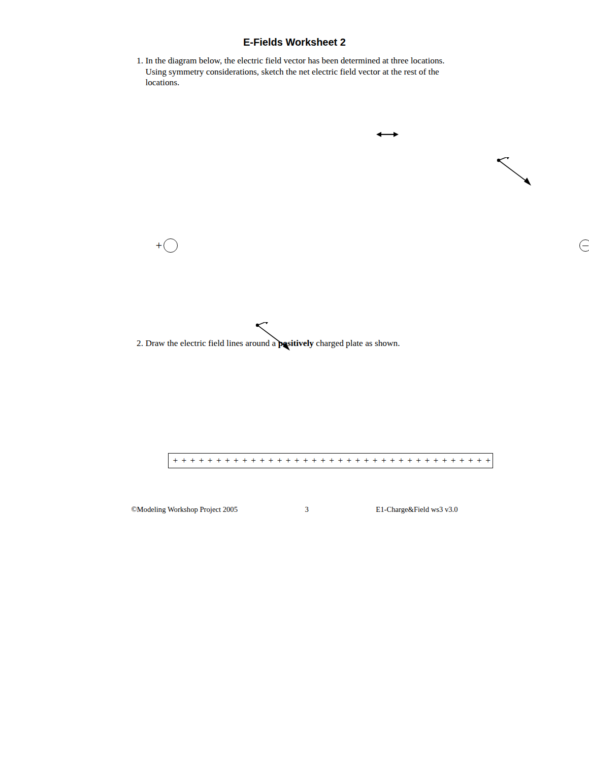E-Fields Worksheet 2
In the diagram below, the electric field vector has been determined at three locations. Using symmetry considerations, sketch the net electric field vector at the rest of the locations.
+
Draw the electric field lines around a positively charged plate as shown.
+ + + + + + + + + + + + + + + + + + + + + + + + + + + + + + + + + + + + + + + + ++
©Modeling Workshop Project 2005
3
E1-Charge&Field ws3 v3.0